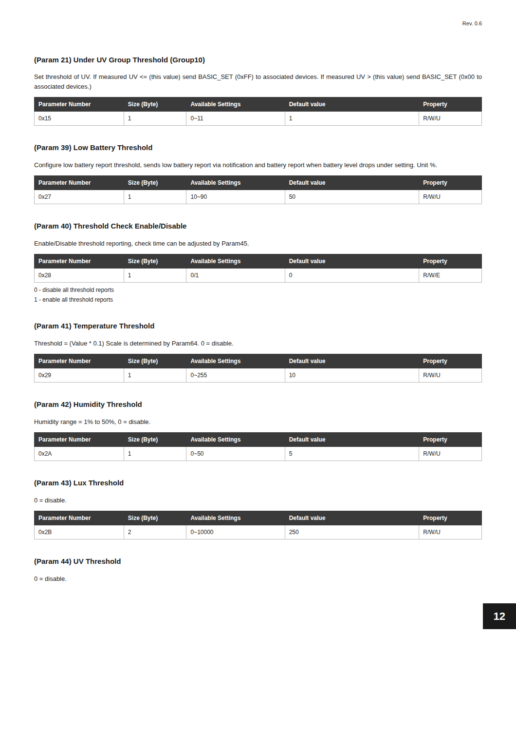Rev. 0.6
(Param 21) Under UV Group Threshold (Group10)
Set threshold of UV. If measured UV <= (this value) send BASIC_SET (0xFF) to associated devices. If measured UV > (this value) send BASIC_SET (0x00 to associated devices.)
| Parameter Number | Size (Byte) | Available Settings | Default value | Property |
| --- | --- | --- | --- | --- |
| 0x15 | 1 | 0~11 | 1 | R/W/U |
(Param 39) Low Battery Threshold
Configure low battery report threshold, sends low battery report via notification and battery report when battery level drops under setting. Unit %.
| Parameter Number | Size (Byte) | Available Settings | Default value | Property |
| --- | --- | --- | --- | --- |
| 0x27 | 1 | 10~90 | 50 | R/W/U |
(Param 40) Threshold Check Enable/Disable
Enable/Disable threshold reporting, check time can be adjusted by Param45.
| Parameter Number | Size (Byte) | Available Settings | Default value | Property |
| --- | --- | --- | --- | --- |
| 0x28 | 1 | 0/1 | 0 | R/W/E |
0 - disable all threshold reports
1 - enable all threshold reports
(Param 41) Temperature Threshold
Threshold = (Value * 0.1) Scale is determined by Param64. 0 = disable.
| Parameter Number | Size (Byte) | Available Settings | Default value | Property |
| --- | --- | --- | --- | --- |
| 0x29 | 1 | 0~255 | 10 | R/W/U |
(Param 42) Humidity Threshold
Humidity range = 1% to 50%, 0 = disable.
| Parameter Number | Size (Byte) | Available Settings | Default value | Property |
| --- | --- | --- | --- | --- |
| 0x2A | 1 | 0~50 | 5 | R/W/U |
(Param 43) Lux Threshold
0 = disable.
| Parameter Number | Size (Byte) | Available Settings | Default value | Property |
| --- | --- | --- | --- | --- |
| 0x2B | 2 | 0~10000 | 250 | R/W/U |
(Param 44) UV Threshold
0 = disable.
12